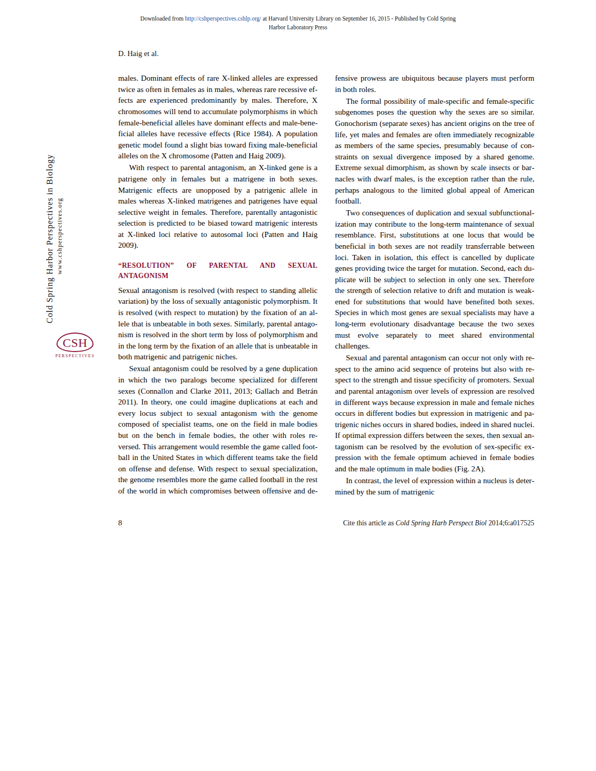Downloaded from http://cshperspectives.cshlp.org/ at Harvard University Library on September 16, 2015 - Published by Cold Spring
Harbor Laboratory Press
Cold Spring Harbor Perspectives in Biology
www.cshperspectives.org
CSH PERSPECTIVES
D. Haig et al.
males. Dominant effects of rare X-linked alleles are expressed twice as often in females as in males, whereas rare recessive effects are experienced predominantly by males. Therefore, X chromosomes will tend to accumulate polymorphisms in which female-beneficial alleles have dominant effects and male-beneficial alleles have recessive effects (Rice 1984). A population genetic model found a slight bias toward fixing male-beneficial alleles on the X chromosome (Patten and Haig 2009).
With respect to parental antagonism, an X-linked gene is a patrigene only in females but a matrigene in both sexes. Matrigenic effects are unopposed by a patrigenic allele in males whereas X-linked matrigenes and patrigenes have equal selective weight in females. Therefore, parentally antagonistic selection is predicted to be biased toward matrigenic interests at X-linked loci relative to autosomal loci (Patten and Haig 2009).
“Resolution” of Parental and Sexual Antagonism
Sexual antagonism is resolved (with respect to standing allelic variation) by the loss of sexually antagonistic polymorphism. It is resolved (with respect to mutation) by the fixation of an allele that is unbeatable in both sexes. Similarly, parental antagonism is resolved in the short term by loss of polymorphism and in the long term by the fixation of an allele that is unbeatable in both matrigenic and patrigenic niches.
Sexual antagonism could be resolved by a gene duplication in which the two paralogs become specialized for different sexes (Connallon and Clarke 2011, 2013; Gallach and Betrán 2011). In theory, one could imagine duplications at each and every locus subject to sexual antagonism with the genome composed of specialist teams, one on the field in male bodies but on the bench in female bodies, the other with roles reversed. This arrangement would resemble the game called football in the United States in which different teams take the field on offense and defense. With respect to sexual specialization, the genome resembles more the game called football in the rest of the world in which compromises between offensive and defensive prowess are ubiquitous because players must perform in both roles.
The formal possibility of male-specific and female-specific subgenomes poses the question why the sexes are so similar. Gonochorism (separate sexes) has ancient origins on the tree of life, yet males and females are often immediately recognizable as members of the same species, presumably because of constraints on sexual divergence imposed by a shared genome. Extreme sexual dimorphism, as shown by scale insects or barnacles with dwarf males, is the exception rather than the rule, perhaps analogous to the limited global appeal of American football.
Two consequences of duplication and sexual subfunctionalization may contribute to the long-term maintenance of sexual resemblance. First, substitutions at one locus that would be beneficial in both sexes are not readily transferrable between loci. Taken in isolation, this effect is cancelled by duplicate genes providing twice the target for mutation. Second, each duplicate will be subject to selection in only one sex. Therefore the strength of selection relative to drift and mutation is weakened for substitutions that would have benefited both sexes. Species in which most genes are sexual specialists may have a long-term evolutionary disadvantage because the two sexes must evolve separately to meet shared environmental challenges.
Sexual and parental antagonism can occur not only with respect to the amino acid sequence of proteins but also with respect to the strength and tissue specificity of promoters. Sexual and parental antagonism over levels of expression are resolved in different ways because expression in male and female niches occurs in different bodies but expression in matrigenic and patrigenic niches occurs in shared bodies, indeed in shared nuclei. If optimal expression differs between the sexes, then sexual antagonism can be resolved by the evolution of sex-specific expression with the female optimum achieved in female bodies and the male optimum in male bodies (Fig. 2A).
In contrast, the level of expression within a nucleus is determined by the sum of matrigenic
8
Cite this article as Cold Spring Harb Perspect Biol 2014;6:a017525